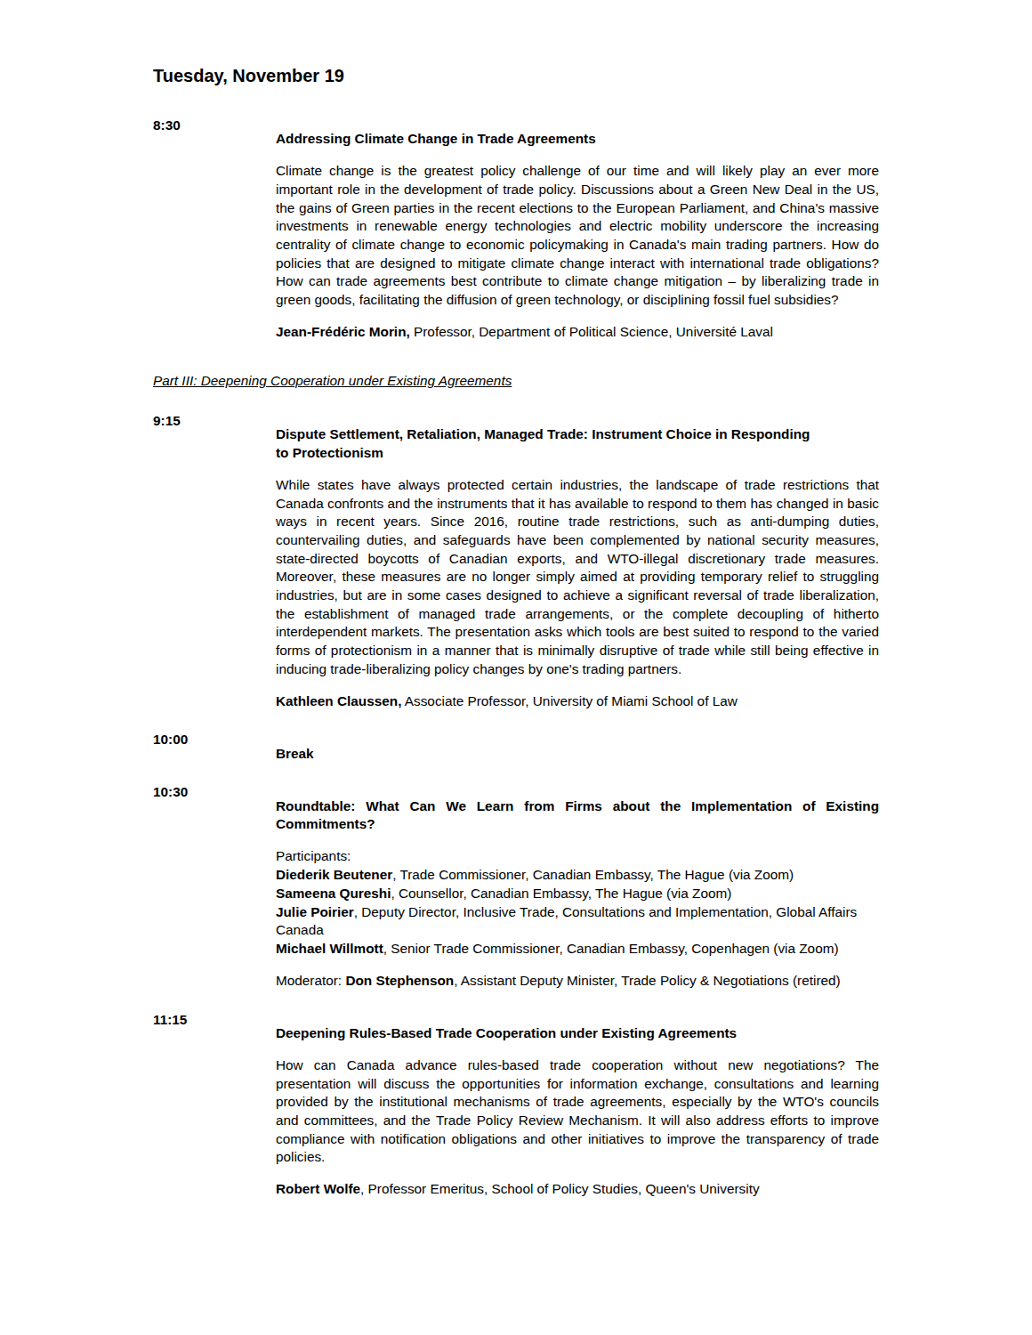Tuesday, November 19
8:30
Addressing Climate Change in Trade Agreements
Climate change is the greatest policy challenge of our time and will likely play an ever more important role in the development of trade policy. Discussions about a Green New Deal in the US, the gains of Green parties in the recent elections to the European Parliament, and China's massive investments in renewable energy technologies and electric mobility underscore the increasing centrality of climate change to economic policymaking in Canada's main trading partners. How do policies that are designed to mitigate climate change interact with international trade obligations? How can trade agreements best contribute to climate change mitigation – by liberalizing trade in green goods, facilitating the diffusion of green technology, or disciplining fossil fuel subsidies?
Jean-Frédéric Morin, Professor, Department of Political Science, Université Laval
Part III: Deepening Cooperation under Existing Agreements
9:15
Dispute Settlement, Retaliation, Managed Trade: Instrument Choice in Responding
to Protectionism
While states have always protected certain industries, the landscape of trade restrictions that Canada confronts and the instruments that it has available to respond to them has changed in basic ways in recent years. Since 2016, routine trade restrictions, such as anti-dumping duties, countervailing duties, and safeguards have been complemented by national security measures, state-directed boycotts of Canadian exports, and WTO-illegal discretionary trade measures. Moreover, these measures are no longer simply aimed at providing temporary relief to struggling industries, but are in some cases designed to achieve a significant reversal of trade liberalization, the establishment of managed trade arrangements, or the complete decoupling of hitherto interdependent markets. The presentation asks which tools are best suited to respond to the varied forms of protectionism in a manner that is minimally disruptive of trade while still being effective in inducing trade-liberalizing policy changes by one's trading partners.
Kathleen Claussen, Associate Professor, University of Miami School of Law
10:00
Break
10:30
Roundtable: What Can We Learn from Firms about the Implementation of Existing Commitments?
Participants:
Diederik Beutener, Trade Commissioner, Canadian Embassy, The Hague (via Zoom)
Sameena Qureshi, Counsellor, Canadian Embassy, The Hague (via Zoom)
Julie Poirier, Deputy Director, Inclusive Trade, Consultations and Implementation, Global Affairs Canada
Michael Willmott, Senior Trade Commissioner, Canadian Embassy, Copenhagen (via Zoom)
Moderator: Don Stephenson, Assistant Deputy Minister, Trade Policy & Negotiations (retired)
11:15
Deepening Rules-Based Trade Cooperation under Existing Agreements
How can Canada advance rules-based trade cooperation without new negotiations? The presentation will discuss the opportunities for information exchange, consultations and learning provided by the institutional mechanisms of trade agreements, especially by the WTO's councils and committees, and the Trade Policy Review Mechanism. It will also address efforts to improve compliance with notification obligations and other initiatives to improve the transparency of trade policies.
Robert Wolfe, Professor Emeritus, School of Policy Studies, Queen's University